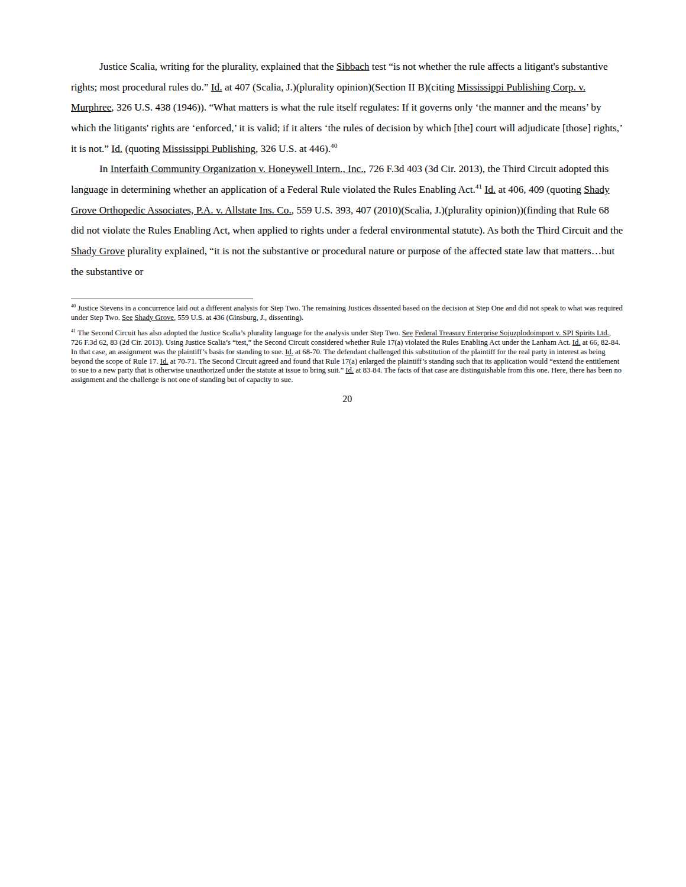Justice Scalia, writing for the plurality, explained that the Sibbach test “is not whether the rule affects a litigant's substantive rights; most procedural rules do.” Id. at 407 (Scalia, J.)(plurality opinion)(Section II B)(citing Mississippi Publishing Corp. v. Murphree, 326 U.S. 438 (1946)). “What matters is what the rule itself regulates: If it governs only ‘the manner and the means’ by which the litigants' rights are ‘enforced,’ it is valid; if it alters ‘the rules of decision by which [the] court will adjudicate [those] rights,’ it is not.” Id. (quoting Mississippi Publishing, 326 U.S. at 446).40
In Interfaith Community Organization v. Honeywell Intern., Inc., 726 F.3d 403 (3d Cir. 2013), the Third Circuit adopted this language in determining whether an application of a Federal Rule violated the Rules Enabling Act.41 Id. at 406, 409 (quoting Shady Grove Orthopedic Associates, P.A. v. Allstate Ins. Co., 559 U.S. 393, 407 (2010)(Scalia, J.)(plurality opinion))(finding that Rule 68 did not violate the Rules Enabling Act, when applied to rights under a federal environmental statute). As both the Third Circuit and the Shady Grove plurality explained, “it is not the substantive or procedural nature or purpose of the affected state law that matters…but the substantive or
40 Justice Stevens in a concurrence laid out a different analysis for Step Two. The remaining Justices dissented based on the decision at Step One and did not speak to what was required under Step Two. See Shady Grove, 559 U.S. at 436 (Ginsburg, J., dissenting).
41 The Second Circuit has also adopted the Justice Scalia’s plurality language for the analysis under Step Two. See Federal Treasury Enterprise Sojuzplodoimport v. SPI Spirits Ltd., 726 F.3d 62, 83 (2d Cir. 2013). Using Justice Scalia’s “test,” the Second Circuit considered whether Rule 17(a) violated the Rules Enabling Act under the Lanham Act. Id. at 66, 82-84. In that case, an assignment was the plaintiff’s basis for standing to sue. Id. at 68-70. The defendant challenged this substitution of the plaintiff for the real party in interest as being beyond the scope of Rule 17. Id. at 70-71. The Second Circuit agreed and found that Rule 17(a) enlarged the plaintiff’s standing such that its application would “extend the entitlement to sue to a new party that is otherwise unauthorized under the statute at issue to bring suit.” Id. at 83-84. The facts of that case are distinguishable from this one. Here, there has been no assignment and the challenge is not one of standing but of capacity to sue.
20